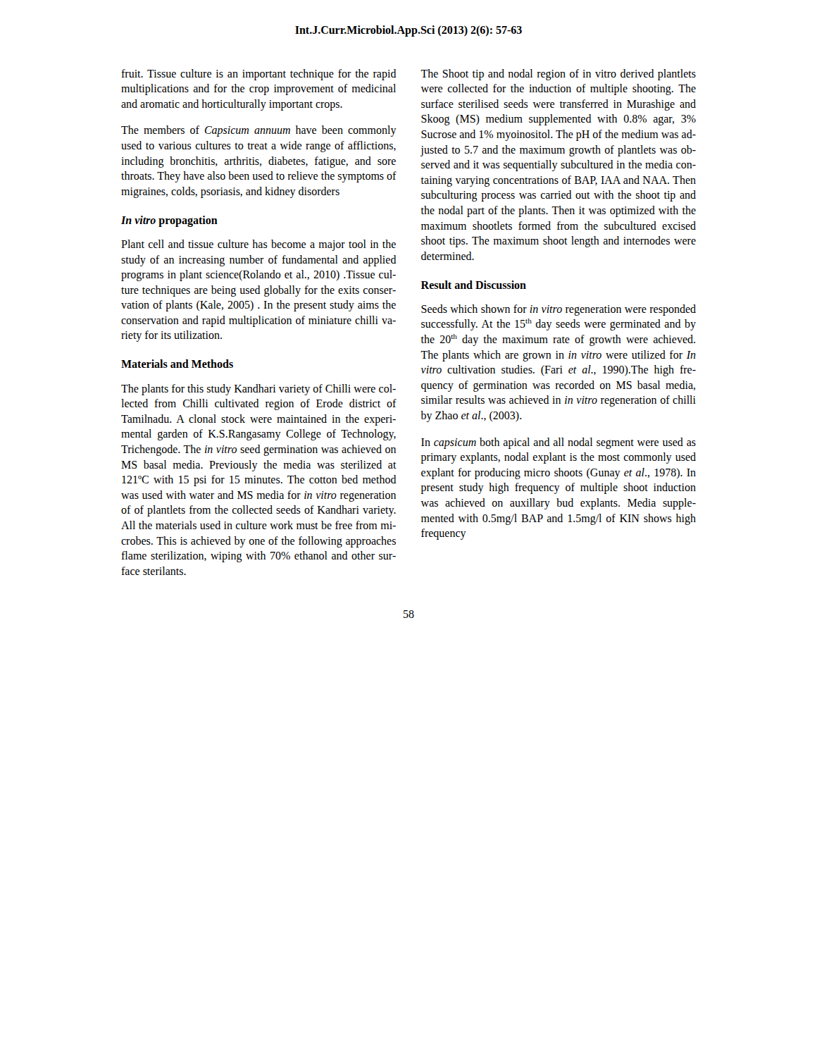Int.J.Curr.Microbiol.App.Sci (2013) 2(6): 57-63
fruit. Tissue culture is an important technique for the rapid multiplications and for the crop improvement of medicinal and aromatic and horticulturally important crops.
The members of Capsicum annuum have been commonly used to various cultures to treat a wide range of afflictions, including bronchitis, arthritis, diabetes, fatigue, and sore throats. They have also been used to relieve the symptoms of migraines, colds, psoriasis, and kidney disorders
In vitro propagation
Plant cell and tissue culture has become a major tool in the study of an increasing number of fundamental and applied programs in plant science(Rolando et al., 2010) .Tissue culture techniques are being used globally for the exits conservation of plants (Kale, 2005) . In the present study aims the conservation and rapid multiplication of miniature chilli variety for its utilization.
Materials and Methods
The plants for this study Kandhari variety of Chilli were collected from Chilli cultivated region of Erode district of Tamilnadu. A clonal stock were maintained in the experimental garden of K.S.Rangasamy College of Technology, Trichengode. The in vitro seed germination was achieved on MS basal media. Previously the media was sterilized at 121ºC with 15 psi for 15 minutes. The cotton bed method was used with water and MS media for in vitro regeneration of of plantlets from the collected seeds of Kandhari variety. All the materials used in culture work must be free from microbes. This is achieved by one of the following approaches flame sterilization, wiping with 70% ethanol and other surface sterilants.
The Shoot tip and nodal region of in vitro derived plantlets were collected for the induction of multiple shooting. The surface sterilised seeds were transferred in Murashige and Skoog (MS) medium supplemented with 0.8% agar, 3% Sucrose and 1% myoinositol. The pH of the medium was adjusted to 5.7 and the maximum growth of plantlets was observed and it was sequentially subcultured in the media containing varying concentrations of BAP, IAA and NAA. Then subculturing process was carried out with the shoot tip and the nodal part of the plants. Then it was optimized with the maximum shootlets formed from the subcultured excised shoot tips. The maximum shoot length and internodes were determined.
Result and Discussion
Seeds which shown for in vitro regeneration were responded successfully. At the 15th day seeds were germinated and by the 20th day the maximum rate of growth were achieved. The plants which are grown in in vitro were utilized for In vitro cultivation studies. (Fari et al., 1990).The high frequency of germination was recorded on MS basal media, similar results was achieved in in vitro regeneration of chilli by Zhao et al., (2003).
In capsicum both apical and all nodal segment were used as primary explants, nodal explant is the most commonly used explant for producing micro shoots (Gunay et al., 1978). In present study high frequency of multiple shoot induction was achieved on auxillary bud explants. Media supplemented with 0.5mg/l BAP and 1.5mg/l of KIN shows high frequency
58